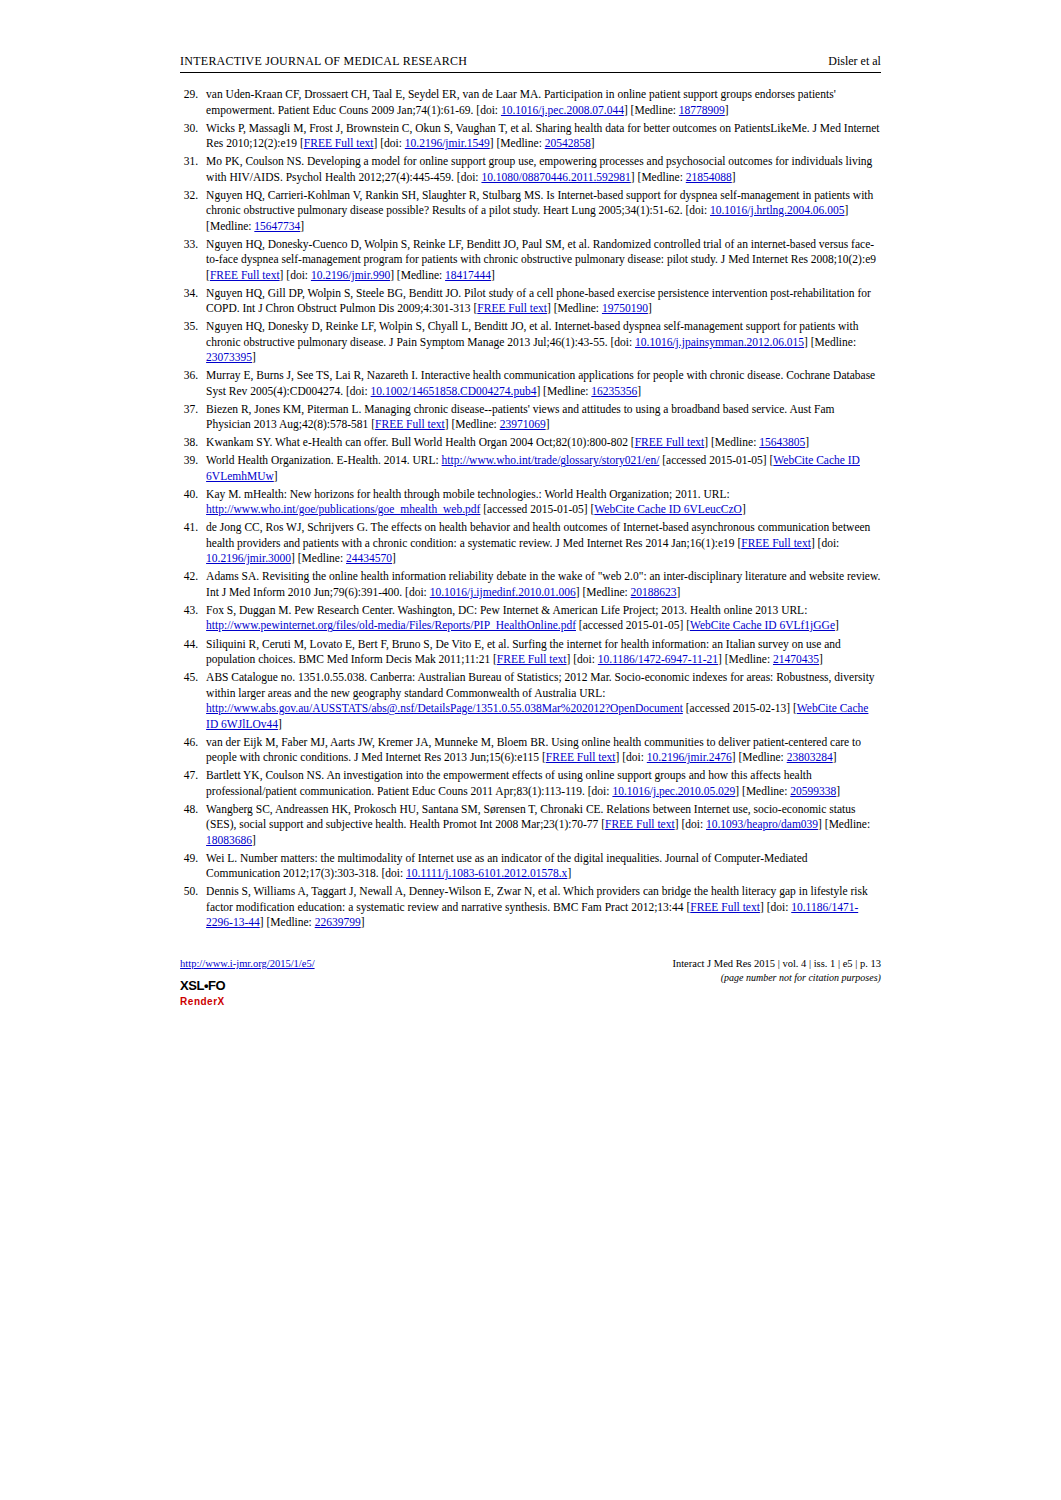INTERACTIVE JOURNAL OF MEDICAL RESEARCH Disler et al
29. van Uden-Kraan CF, Drossaert CH, Taal E, Seydel ER, van de Laar MA. Participation in online patient support groups endorses patients' empowerment. Patient Educ Couns 2009 Jan;74(1):61-69. [doi: 10.1016/j.pec.2008.07.044] [Medline: 18778909]
30. Wicks P, Massagli M, Frost J, Brownstein C, Okun S, Vaughan T, et al. Sharing health data for better outcomes on PatientsLikeMe. J Med Internet Res 2010;12(2):e19 [FREE Full text] [doi: 10.2196/jmir.1549] [Medline: 20542858]
31. Mo PK, Coulson NS. Developing a model for online support group use, empowering processes and psychosocial outcomes for individuals living with HIV/AIDS. Psychol Health 2012;27(4):445-459. [doi: 10.1080/08870446.2011.592981] [Medline: 21854088]
32. Nguyen HQ, Carrieri-Kohlman V, Rankin SH, Slaughter R, Stulbarg MS. Is Internet-based support for dyspnea self-management in patients with chronic obstructive pulmonary disease possible? Results of a pilot study. Heart Lung 2005;34(1):51-62. [doi: 10.1016/j.hrtlng.2004.06.005] [Medline: 15647734]
33. Nguyen HQ, Donesky-Cuenco D, Wolpin S, Reinke LF, Benditt JO, Paul SM, et al. Randomized controlled trial of an internet-based versus face-to-face dyspnea self-management program for patients with chronic obstructive pulmonary disease: pilot study. J Med Internet Res 2008;10(2):e9 [FREE Full text] [doi: 10.2196/jmir.990] [Medline: 18417444]
34. Nguyen HQ, Gill DP, Wolpin S, Steele BG, Benditt JO. Pilot study of a cell phone-based exercise persistence intervention post-rehabilitation for COPD. Int J Chron Obstruct Pulmon Dis 2009;4:301-313 [FREE Full text] [Medline: 19750190]
35. Nguyen HQ, Donesky D, Reinke LF, Wolpin S, Chyall L, Benditt JO, et al. Internet-based dyspnea self-management support for patients with chronic obstructive pulmonary disease. J Pain Symptom Manage 2013 Jul;46(1):43-55. [doi: 10.1016/j.jpainsymman.2012.06.015] [Medline: 23073395]
36. Murray E, Burns J, See TS, Lai R, Nazareth I. Interactive health communication applications for people with chronic disease. Cochrane Database Syst Rev 2005(4):CD004274. [doi: 10.1002/14651858.CD004274.pub4] [Medline: 16235356]
37. Biezen R, Jones KM, Piterman L. Managing chronic disease--patients' views and attitudes to using a broadband based service. Aust Fam Physician 2013 Aug;42(8):578-581 [FREE Full text] [Medline: 23971069]
38. Kwankam SY. What e-Health can offer. Bull World Health Organ 2004 Oct;82(10):800-802 [FREE Full text] [Medline: 15643805]
39. World Health Organization. E-Health. 2014. URL: http://www.who.int/trade/glossary/story021/en/ [accessed 2015-01-05] [WebCite Cache ID 6VLemhMUw]
40. Kay M. mHealth: New horizons for health through mobile technologies.: World Health Organization; 2011. URL: http://www.who.int/goe/publications/goe_mhealth_web.pdf [accessed 2015-01-05] [WebCite Cache ID 6VLeucCzO]
41. de Jong CC, Ros WJ, Schrijvers G. The effects on health behavior and health outcomes of Internet-based asynchronous communication between health providers and patients with a chronic condition: a systematic review. J Med Internet Res 2014 Jan;16(1):e19 [FREE Full text] [doi: 10.2196/jmir.3000] [Medline: 24434570]
42. Adams SA. Revisiting the online health information reliability debate in the wake of "web 2.0": an inter-disciplinary literature and website review. Int J Med Inform 2010 Jun;79(6):391-400. [doi: 10.1016/j.ijmedinf.2010.01.006] [Medline: 20188623]
43. Fox S, Duggan M. Pew Research Center. Washington, DC: Pew Internet & American Life Project; 2013. Health online 2013 URL: http://www.pewinternet.org/files/old-media/Files/Reports/PIP_HealthOnline.pdf [accessed 2015-01-05] [WebCite Cache ID 6VLf1jGGe]
44. Siliquini R, Ceruti M, Lovato E, Bert F, Bruno S, De Vito E, et al. Surfing the internet for health information: an Italian survey on use and population choices. BMC Med Inform Decis Mak 2011;11:21 [FREE Full text] [doi: 10.1186/1472-6947-11-21] [Medline: 21470435]
45. ABS Catalogue no. 1351.0.55.038. Canberra: Australian Bureau of Statistics; 2012 Mar. Socio-economic indexes for areas: Robustness, diversity within larger areas and the new geography standard Commonwealth of Australia URL: http://www.abs.gov.au/AUSSTATS/abs@.nsf/DetailsPage/1351.0.55.038Mar%202012?OpenDocument [accessed 2015-02-13] [WebCite Cache ID 6WJlLOv44]
46. van der Eijk M, Faber MJ, Aarts JW, Kremer JA, Munneke M, Bloem BR. Using online health communities to deliver patient-centered care to people with chronic conditions. J Med Internet Res 2013 Jun;15(6):e115 [FREE Full text] [doi: 10.2196/jmir.2476] [Medline: 23803284]
47. Bartlett YK, Coulson NS. An investigation into the empowerment effects of using online support groups and how this affects health professional/patient communication. Patient Educ Couns 2011 Apr;83(1):113-119. [doi: 10.1016/j.pec.2010.05.029] [Medline: 20599338]
48. Wangberg SC, Andreassen HK, Prokosch HU, Santana SM, Sørensen T, Chronaki CE. Relations between Internet use, socio-economic status (SES), social support and subjective health. Health Promot Int 2008 Mar;23(1):70-77 [FREE Full text] [doi: 10.1093/heapro/dam039] [Medline: 18083686]
49. Wei L. Number matters: the multimodality of Internet use as an indicator of the digital inequalities. Journal of Computer‐Mediated Communication 2012;17(3):303-318. [doi: 10.1111/j.1083-6101.2012.01578.x]
50. Dennis S, Williams A, Taggart J, Newall A, Denney-Wilson E, Zwar N, et al. Which providers can bridge the health literacy gap in lifestyle risk factor modification education: a systematic review and narrative synthesis. BMC Fam Pract 2012;13:44 [FREE Full text] [doi: 10.1186/1471-2296-13-44] [Medline: 22639799]
http://www.i-jmr.org/2015/1/e5/ XSL•FO RenderX
Interact J Med Res 2015 | vol. 4 | iss. 1 | e5 | p. 13
(page number not for citation purposes)